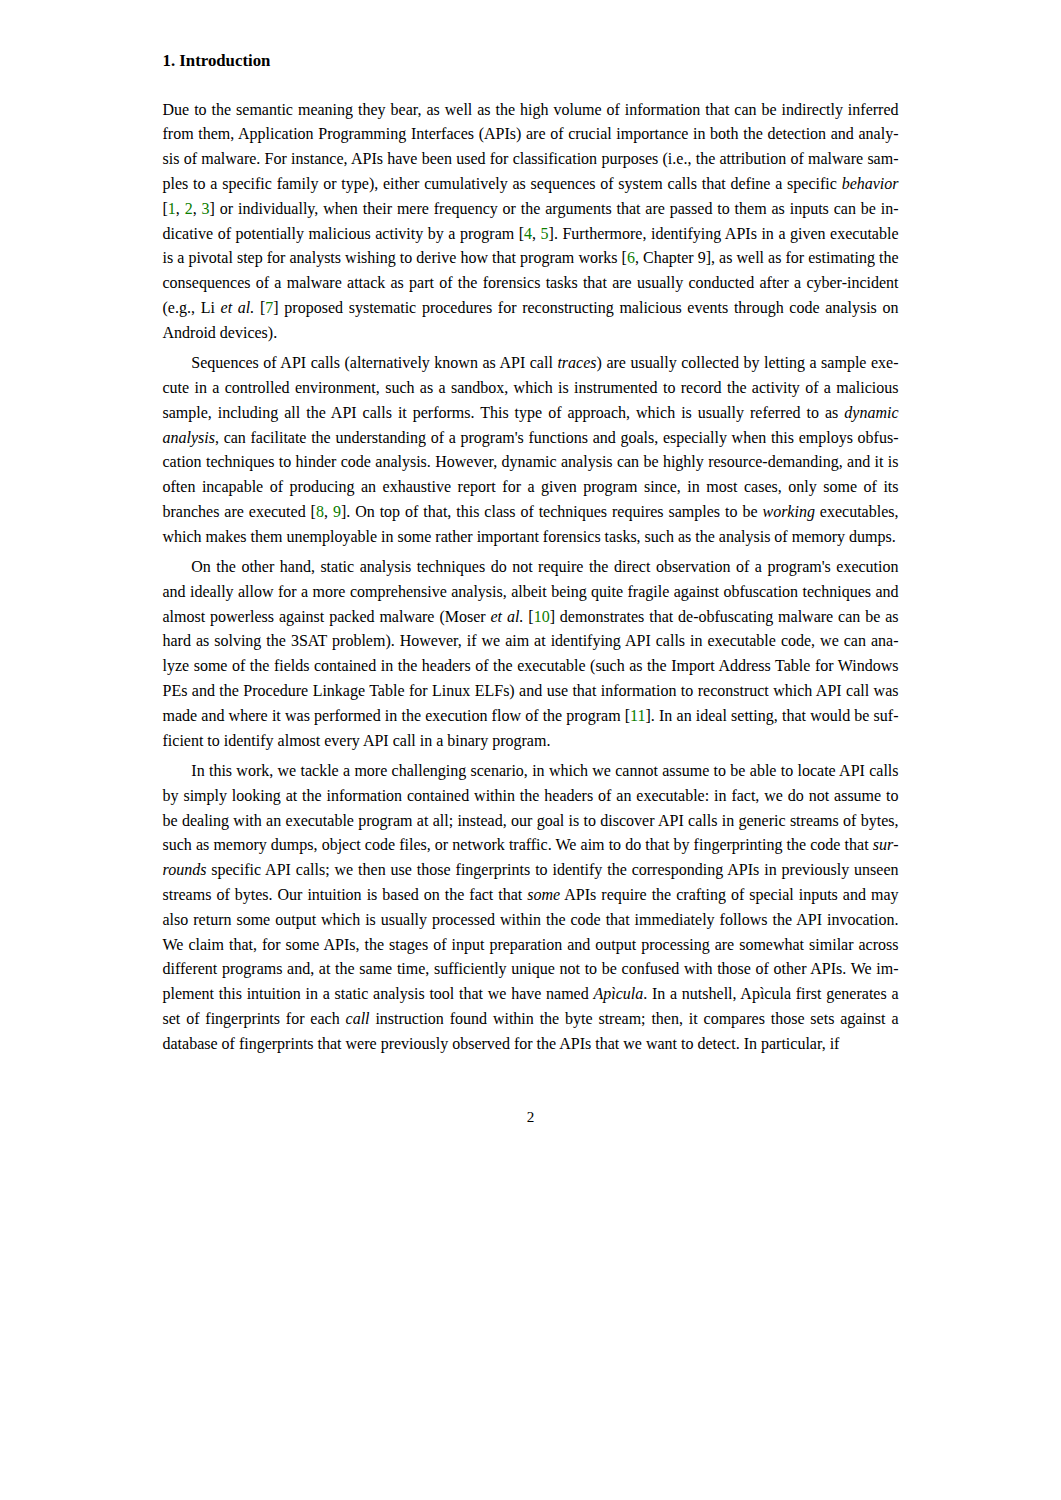1. Introduction
Due to the semantic meaning they bear, as well as the high volume of information that can be indirectly inferred from them, Application Programming Interfaces (APIs) are of crucial importance in both the detection and analysis of malware. For instance, APIs have been used for classification purposes (i.e., the attribution of malware samples to a specific family or type), either cumulatively as sequences of system calls that define a specific behavior [1, 2, 3] or individually, when their mere frequency or the arguments that are passed to them as inputs can be indicative of potentially malicious activity by a program [4, 5]. Furthermore, identifying APIs in a given executable is a pivotal step for analysts wishing to derive how that program works [6, Chapter 9], as well as for estimating the consequences of a malware attack as part of the forensics tasks that are usually conducted after a cyber-incident (e.g., Li et al. [7] proposed systematic procedures for reconstructing malicious events through code analysis on Android devices).
Sequences of API calls (alternatively known as API call traces) are usually collected by letting a sample execute in a controlled environment, such as a sandbox, which is instrumented to record the activity of a malicious sample, including all the API calls it performs. This type of approach, which is usually referred to as dynamic analysis, can facilitate the understanding of a program's functions and goals, especially when this employs obfuscation techniques to hinder code analysis. However, dynamic analysis can be highly resource-demanding, and it is often incapable of producing an exhaustive report for a given program since, in most cases, only some of its branches are executed [8, 9]. On top of that, this class of techniques requires samples to be working executables, which makes them unemployable in some rather important forensics tasks, such as the analysis of memory dumps.
On the other hand, static analysis techniques do not require the direct observation of a program's execution and ideally allow for a more comprehensive analysis, albeit being quite fragile against obfuscation techniques and almost powerless against packed malware (Moser et al. [10] demonstrates that de-obfuscating malware can be as hard as solving the 3SAT problem). However, if we aim at identifying API calls in executable code, we can analyze some of the fields contained in the headers of the executable (such as the Import Address Table for Windows PEs and the Procedure Linkage Table for Linux ELFs) and use that information to reconstruct which API call was made and where it was performed in the execution flow of the program [11]. In an ideal setting, that would be sufficient to identify almost every API call in a binary program.
In this work, we tackle a more challenging scenario, in which we cannot assume to be able to locate API calls by simply looking at the information contained within the headers of an executable: in fact, we do not assume to be dealing with an executable program at all; instead, our goal is to discover API calls in generic streams of bytes, such as memory dumps, object code files, or network traffic. We aim to do that by fingerprinting the code that surrounds specific API calls; we then use those fingerprints to identify the corresponding APIs in previously unseen streams of bytes. Our intuition is based on the fact that some APIs require the crafting of special inputs and may also return some output which is usually processed within the code that immediately follows the API invocation. We claim that, for some APIs, the stages of input preparation and output processing are somewhat similar across different programs and, at the same time, sufficiently unique not to be confused with those of other APIs. We implement this intuition in a static analysis tool that we have named Apìcula. In a nutshell, Apìcula first generates a set of fingerprints for each call instruction found within the byte stream; then, it compares those sets against a database of fingerprints that were previously observed for the APIs that we want to detect. In particular, if
2